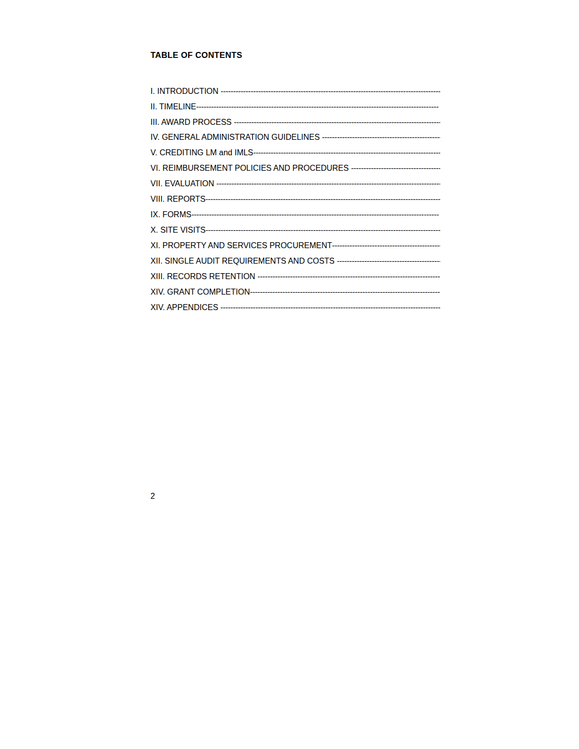TABLE OF CONTENTS
I. INTRODUCTION ------------------------------------------------------------------------------------------- 3
II. TIMELINE------------------------------------------------------------------------------------------------- 3
III. AWARD PROCESS --------------------------------------------------------------------------------------- 4
IV. GENERAL ADMINISTRATION GUIDELINES ------------------------------------------------------- 4
V. CREDITING LM and IMLS----------------------------------------------------------------------------- 5
VI. REIMBURSEMENT POLICIES AND PROCEDURES ----------------------------------------------- 5
VII. EVALUATION ------------------------------------------------------------------------------------------- 8
VIII. REPORTS----------------------------------------------------------------------------------------------- 9
IX. FORMS--------------------------------------------------------------------------------------------------- 9
X. SITE VISITS----------------------------------------------------------------------------------------------- 9
XI. PROPERTY AND SERVICES PROCUREMENT-------------------------------------------------------- 10
XII. SINGLE AUDIT REQUIREMENTS AND COSTS ------------------------------------------------------- 10
XIII. RECORDS RETENTION ----------------------------------------------------------------------------- 11
XIV. GRANT COMPLETION------------------------------------------------------------------------------- 11
XIV. APPENDICES ------------------------------------------------------------------------------------------- 13
2